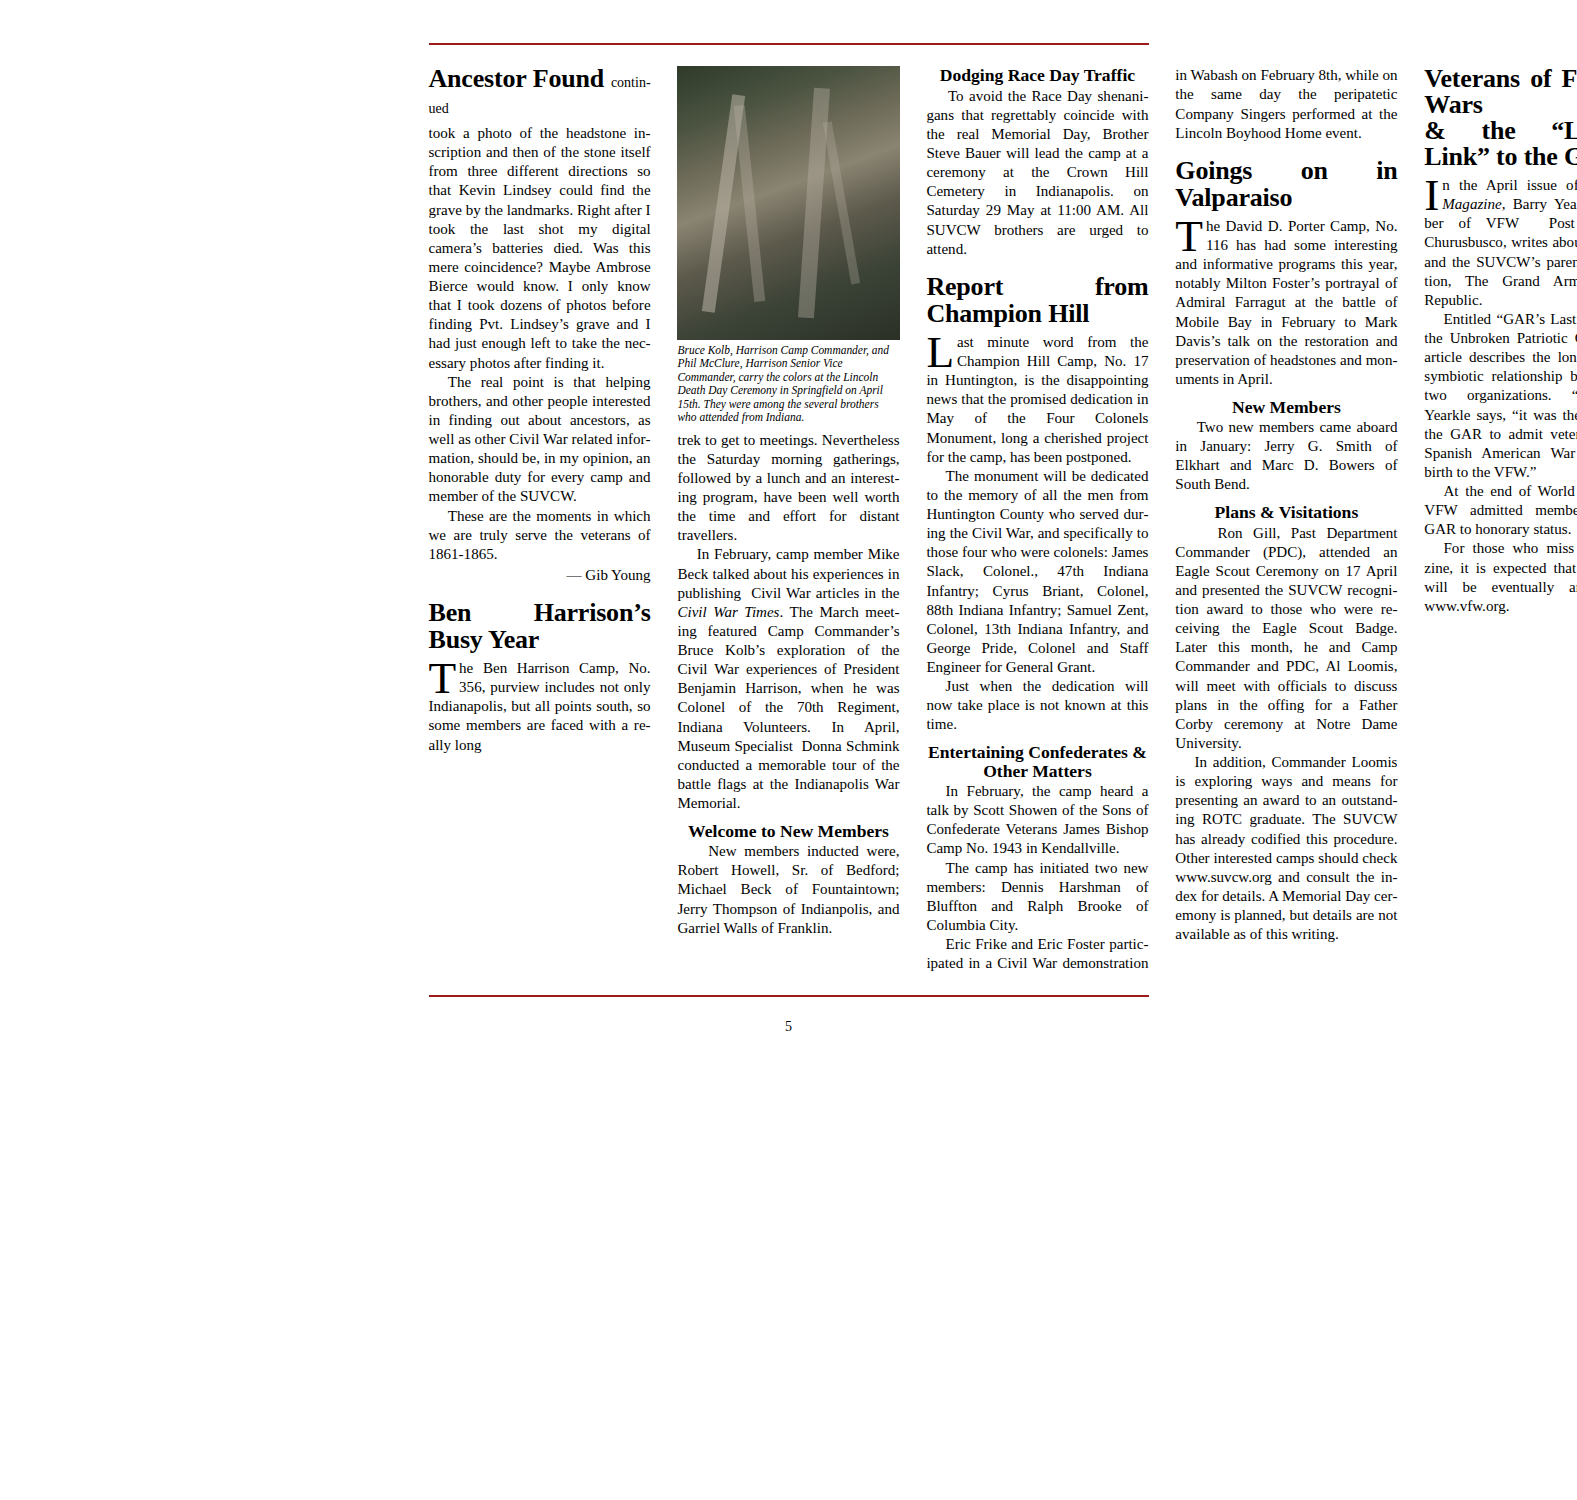Ancestor Found continued
took a photo of the headstone inscription and then of the stone itself from three different directions so that Kevin Lindsey could find the grave by the landmarks. Right after I took the last shot my digital camera’s batteries died. Was this mere coincidence? Maybe Ambrose Bierce would know. I only know that I took dozens of photos before finding Pvt. Lindsey’s grave and I had just enough left to take the necessary photos after finding it.
The real point is that helping brothers, and other people interested in finding out about ancestors, as well as other Civil War related information, should be, in my opinion, an honorable duty for every camp and member of the SUVCW.
These are the moments in which we are truly serve the veterans of 1861-1865.
— Gib Young
Ben Harrison’s Busy Year
The Ben Harrison Camp, No. 356, purview includes not only Indianapolis, but all points south, so some members are faced with a really long
Bruce Kolb, Harrison Camp Commander, and Phil McClure, Harrison Senior Vice Commander, carry the colors at the Lincoln Death Day Ceremony in Springfield on April 15th. They were among the several brothers who attended from Indiana.
trek to get to meetings. Nevertheless the Saturday morning gatherings, followed by a lunch and an interesting program, have been well worth the time and effort for distant travellers.
In February, camp member Mike Beck talked about his experiences in publishing Civil War articles in the Civil War Times. The March meeting featured Camp Commander’s Bruce Kolb’s exploration of the Civil War experiences of President Benjamin Harrison, when he was Colonel of the 70th Regiment, Indiana Volunteers. In April, Museum Specialist Donna Schmink conducted a memorable tour of the battle flags at the Indianapolis War Memorial.
Welcome to New Members
New members inducted were, Robert Howell, Sr. of Bedford; Michael Beck of Fountaintown; Jerry Thompson of Indianpolis, and Garriel Walls of Franklin.
Dodging Race Day Traffic
To avoid the Race Day shenanigans that regrettably coincide with the real Memorial Day, Brother Steve Bauer will lead the camp at a ceremony at the Crown Hill Cemetery in Indianapolis. on Saturday 29 May at 11:00 AM. All SUVCW brothers are urged to attend.
Report from Champion Hill
Last minute word from the Champion Hill Camp, No. 17 in Huntington, is the disappointing news that the promised dedication in May of the Four Colonels Monument, long a cherished project for the camp, has been postponed.
The monument will be dedicated to the memory of all the men from Huntington County who served during the Civil War, and specifically to those four who were colonels: James Slack, Colonel., 47th Indiana Infantry; Cyrus Briant, Colonel, 88th Indiana Infantry; Samuel Zent, Colonel, 13th Indiana Infantry, and George Pride, Colonel and Staff Engineer for General Grant.
Just when the dedication will now take place is not known at this time.
Entertaining Confederates & Other Matters
In February, the camp heard a talk by Scott Showen of the Sons of Confederate Veterans James Bishop Camp No. 1943 in Kendallville.
The camp has initiated two new members: Dennis Harshman of Bluffton and Ralph Brooke of Columbia City.
Eric Frike and Eric Foster participated in a Civil War demonstration in Wabash on February 8th, while on the same day the peripatetic Company Singers performed at the Lincoln Boyhood Home event.
Goings on in Valparaiso
The David D. Porter Camp, No. 116 has had some interesting and informative programs this year, notably Milton Foster’s portrayal of Admiral Farragut at the battle of Mobile Bay in February to Mark Davis’s talk on the restoration and preservation of headstones and monuments in April.
New Members
Two new members came aboard in January: Jerry G. Smith of Elkhart and Marc D. Bowers of South Bend.
Plans & Visitations
Ron Gill, Past Department Commander (PDC), attended an Eagle Scout Ceremony on 17 April and presented the SUVCW recognition award to those who were receiving the Eagle Scout Badge. Later this month, he and Camp Commander and PDC, Al Loomis, will meet with officials to discuss plans in the offing for a Father Corby ceremony at Notre Dame University.
In addition, Commander Loomis is exploring ways and means for presenting an award to an outstanding ROTC graduate. The SUVCW has already codified this procedure. Other interested camps should check www.suvcw.org and consult the index for details. A Memorial Day ceremony is planned, but details are not available as of this writing.
Veterans of Foreign Wars
& the “Lasting Link” to the GAR
In the April issue of the VFW Magazine, Barry Yearkle, member of VFW Post 3846 in Churusbusco, writes about the VFW and the SUVCW’s parent organization, The Grand Army of the Republic.
Entitled “GAR’s Lasting Link in the Unbroken Patriotic Chain,” the article describes the long forgotten symbiotic relationship between the two organizations. “Ironically,” Yearkle says, “it was the refusal of the GAR to admit veterans of the Spanish American War that gave birth to the VFW.”
At the end of World War I, the VFW admitted members of the GAR to honorary status.
For those who miss the magazine, it is expected that the article will be eventually archived at www.vfw.org.
5